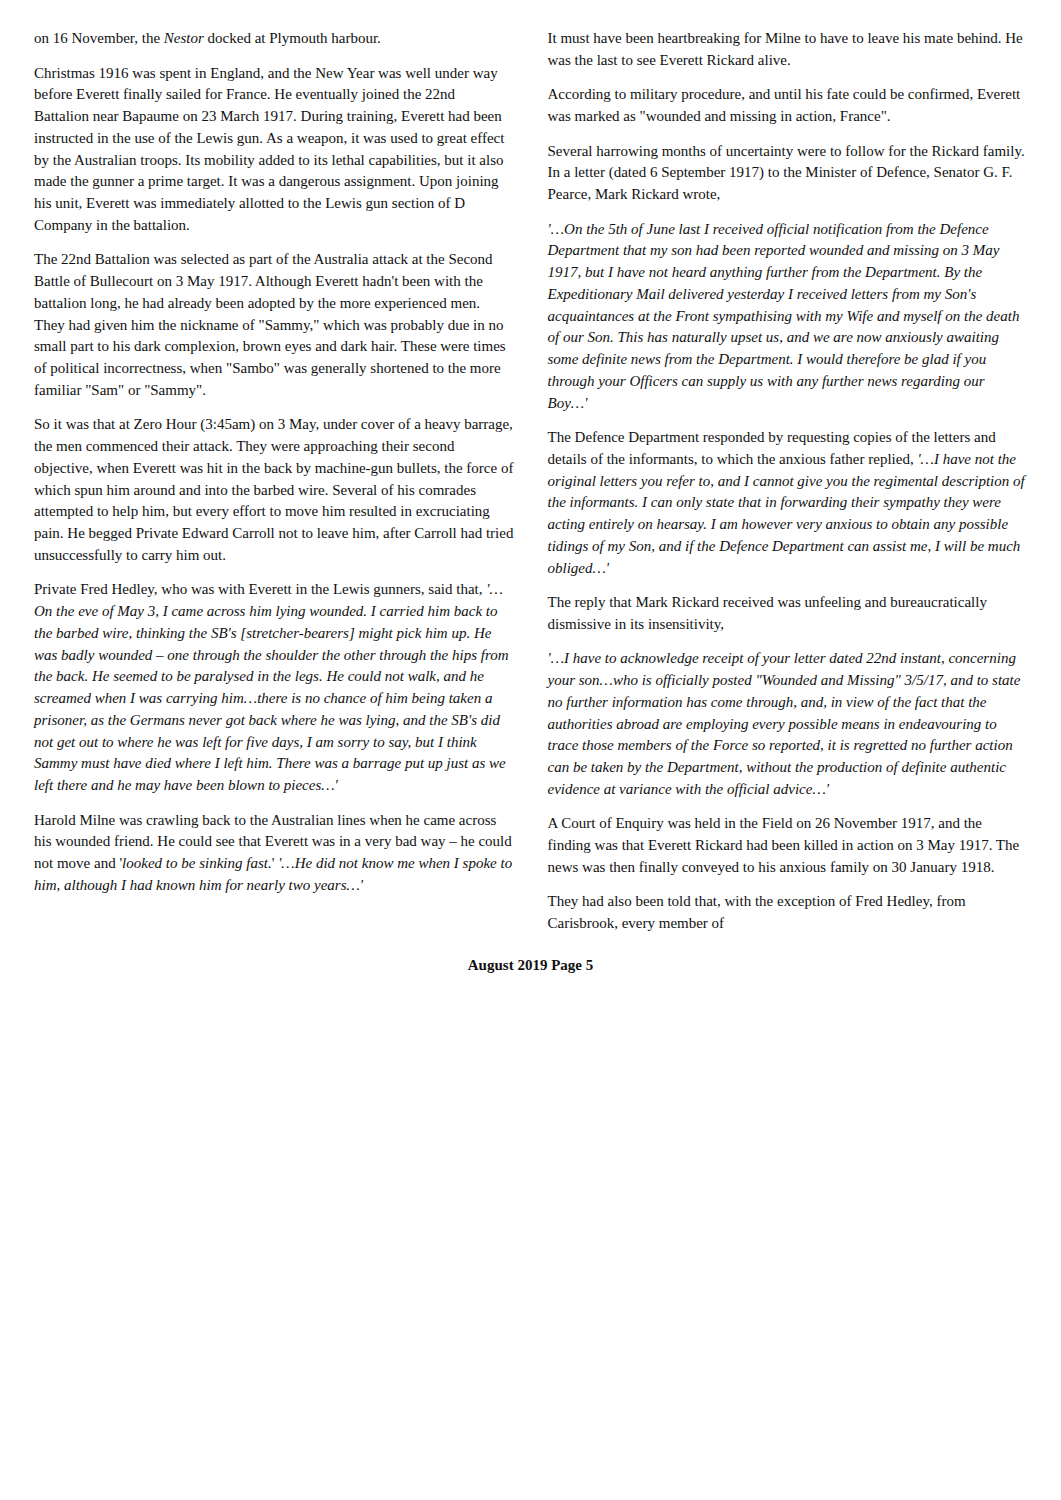on 16 November, the Nestor docked at Plymouth harbour.
Christmas 1916 was spent in England, and the New Year was well under way before Everett finally sailed for France. He eventually joined the 22nd Battalion near Bapaume on 23 March 1917. During training, Everett had been instructed in the use of the Lewis gun. As a weapon, it was used to great effect by the Australian troops. Its mobility added to its lethal capabilities, but it also made the gunner a prime target. It was a dangerous assignment. Upon joining his unit, Everett was immediately allotted to the Lewis gun section of D Company in the battalion.
The 22nd Battalion was selected as part of the Australia attack at the Second Battle of Bullecourt on 3 May 1917. Although Everett hadn't been with the battalion long, he had already been adopted by the more experienced men. They had given him the nickname of "Sammy," which was probably due in no small part to his dark complexion, brown eyes and dark hair. These were times of political incorrectness, when "Sambo" was generally shortened to the more familiar "Sam" or "Sammy".
So it was that at Zero Hour (3:45am) on 3 May, under cover of a heavy barrage, the men commenced their attack. They were approaching their second objective, when Everett was hit in the back by machine-gun bullets, the force of which spun him around and into the barbed wire. Several of his comrades attempted to help him, but every effort to move him resulted in excruciating pain. He begged Private Edward Carroll not to leave him, after Carroll had tried unsuccessfully to carry him out.
Private Fred Hedley, who was with Everett in the Lewis gunners, said that, '…On the eve of May 3, I came across him lying wounded. I carried him back to the barbed wire, thinking the SB's [stretcher-bearers] might pick him up. He was badly wounded – one through the shoulder the other through the hips from the back. He seemed to be paralysed in the legs. He could not walk, and he screamed when I was carrying him…there is no chance of him being taken a prisoner, as the Germans never got back where he was lying, and the SB's did not get out to where he was left for five days, I am sorry to say, but I think Sammy must have died where I left him. There was a barrage put up just as we left there and he may have been blown to pieces…'
Harold Milne was crawling back to the Australian lines when he came across his wounded friend. He could see that Everett was in a very bad way – he could not move and 'looked to be sinking fast.' '…He did not know me when I spoke to him, although I had known him for nearly two years…'
It must have been heartbreaking for Milne to have to leave his mate behind. He was the last to see Everett Rickard alive.
According to military procedure, and until his fate could be confirmed, Everett was marked as "wounded and missing in action, France".
Several harrowing months of uncertainty were to follow for the Rickard family. In a letter (dated 6 September 1917) to the Minister of Defence, Senator G. F. Pearce, Mark Rickard wrote,
'…On the 5th of June last I received official notification from the Defence Department that my son had been reported wounded and missing on 3 May 1917, but I have not heard anything further from the Department. By the Expeditionary Mail delivered yesterday I received letters from my Son's acquaintances at the Front sympathising with my Wife and myself on the death of our Son. This has naturally upset us, and we are now anxiously awaiting some definite news from the Department. I would therefore be glad if you through your Officers can supply us with any further news regarding our Boy…'
The Defence Department responded by requesting copies of the letters and details of the informants, to which the anxious father replied, '…I have not the original letters you refer to, and I cannot give you the regimental description of the informants. I can only state that in forwarding their sympathy they were acting entirely on hearsay. I am however very anxious to obtain any possible tidings of my Son, and if the Defence Department can assist me, I will be much obliged…'
The reply that Mark Rickard received was unfeeling and bureaucratically dismissive in its insensitivity,
'…I have to acknowledge receipt of your letter dated 22nd instant, concerning your son…who is officially posted "Wounded and Missing" 3/5/17, and to state no further information has come through, and, in view of the fact that the authorities abroad are employing every possible means in endeavouring to trace those members of the Force so reported, it is regretted no further action can be taken by the Department, without the production of definite authentic evidence at variance with the official advice…'
A Court of Enquiry was held in the Field on 26 November 1917, and the finding was that Everett Rickard had been killed in action on 3 May 1917. The news was then finally conveyed to his anxious family on 30 January 1918.
They had also been told that, with the exception of Fred Hedley, from Carisbrook, every member of
August 2019 Page 5